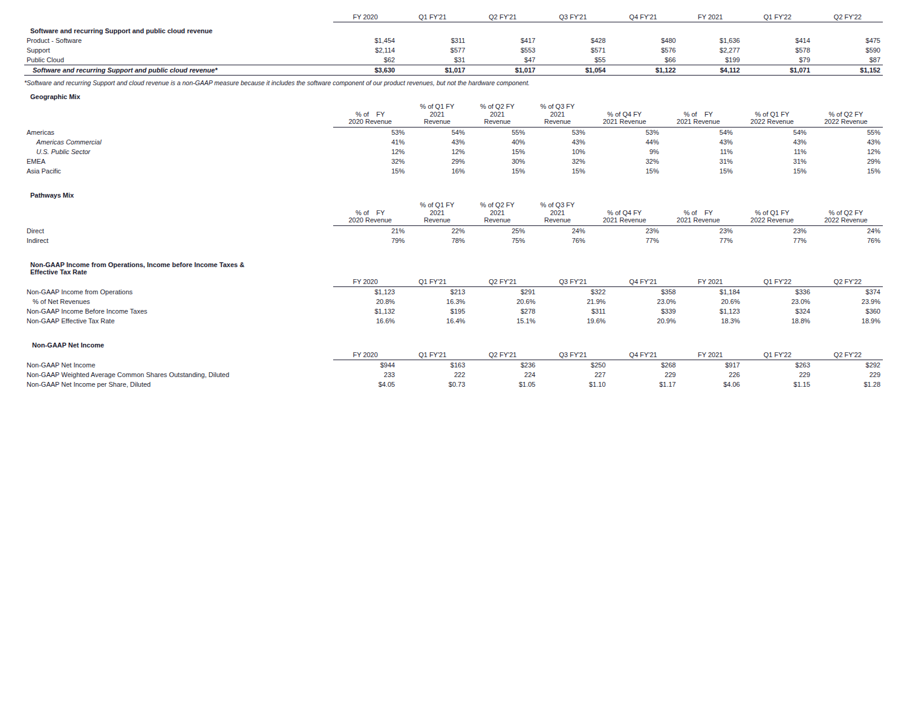| | FY 2020 | Q1 FY'21 | Q2 FY'21 | Q3 FY'21 | Q4 FY'21 | FY 2021 | Q1 FY'22 | Q2 FY'22 |
| Software and recurring Support and public cloud revenue | |
| Product - Software | $1,454 | $311 | $417 | $428 | $480 | $1,636 | $414 | $475 |
| Support | $2,114 | $577 | $553 | $571 | $576 | $2,277 | $578 | $590 |
| Public Cloud | $62 | $31 | $47 | $55 | $66 | $199 | $79 | $87 |
| Software and recurring Support and public cloud revenue* | $3,630 | $1,017 | $1,017 | $1,054 | $1,122 | $4,112 | $1,071 | $1,152 |
*Software and recurring Support and cloud revenue is a non-GAAP measure because it includes the software component of our product revenues, but not the hardware component.
| Geographic Mix | |
| | % of FY 2020 Revenue | % of Q1 FY 2021 Revenue | % of Q2 FY 2021 Revenue | % of Q3 FY 2021 Revenue | % of Q4 FY 2021 Revenue | % of FY 2021 Revenue | % of Q1 FY 2022 Revenue | % of Q2 FY 2022 Revenue |
| Americas | 53% | 54% | 55% | 53% | 53% | 54% | 54% | 55% |
| Americas Commercial | 41% | 43% | 40% | 43% | 44% | 43% | 43% | 43% |
| U.S. Public Sector | 12% | 12% | 15% | 10% | 9% | 11% | 11% | 12% |
| EMEA | 32% | 29% | 30% | 32% | 32% | 31% | 31% | 29% |
| Asia Pacific | 15% | 16% | 15% | 15% | 15% | 15% | 15% | 15% |
| Pathways Mix | |
| | % of FY 2020 Revenue | % of Q1 FY 2021 Revenue | % of Q2 FY 2021 Revenue | % of Q3 FY 2021 Revenue | % of Q4 FY 2021 Revenue | % of FY 2021 Revenue | % of Q1 FY 2022 Revenue | % of Q2 FY 2022 Revenue |
| Direct | 21% | 22% | 25% | 24% | 23% | 23% | 23% | 24% |
| Indirect | 79% | 78% | 75% | 76% | 77% | 77% | 77% | 76% |
| Non-GAAP Income from Operations, Income before Income Taxes & Effective Tax Rate | |
| | FY 2020 | Q1 FY'21 | Q2 FY'21 | Q3 FY'21 | Q4 FY'21 | FY 2021 | Q1 FY'22 | Q2 FY'22 |
| Non-GAAP Income from Operations | $1,123 | $213 | $291 | $322 | $358 | $1,184 | $336 | $374 |
| % of Net Revenues | 20.8% | 16.3% | 20.6% | 21.9% | 23.0% | 20.6% | 23.0% | 23.9% |
| Non-GAAP Income Before Income Taxes | $1,132 | $195 | $278 | $311 | $339 | $1,123 | $324 | $360 |
| Non-GAAP Effective Tax Rate | 16.6% | 16.4% | 15.1% | 19.6% | 20.9% | 18.3% | 18.8% | 18.9% |
| Non-GAAP Net Income | |
| | FY 2020 | Q1 FY'21 | Q2 FY'21 | Q3 FY'21 | Q4 FY'21 | FY 2021 | Q1 FY'22 | Q2 FY'22 |
| Non-GAAP Net Income | $944 | $163 | $236 | $250 | $268 | $917 | $263 | $292 |
| Non-GAAP Weighted Average Common Shares Outstanding, Diluted | 233 | 222 | 224 | 227 | 229 | 226 | 229 | 229 |
| Non-GAAP Net Income per Share, Diluted | $4.05 | $0.73 | $1.05 | $1.10 | $1.17 | $4.06 | $1.15 | $1.28 |